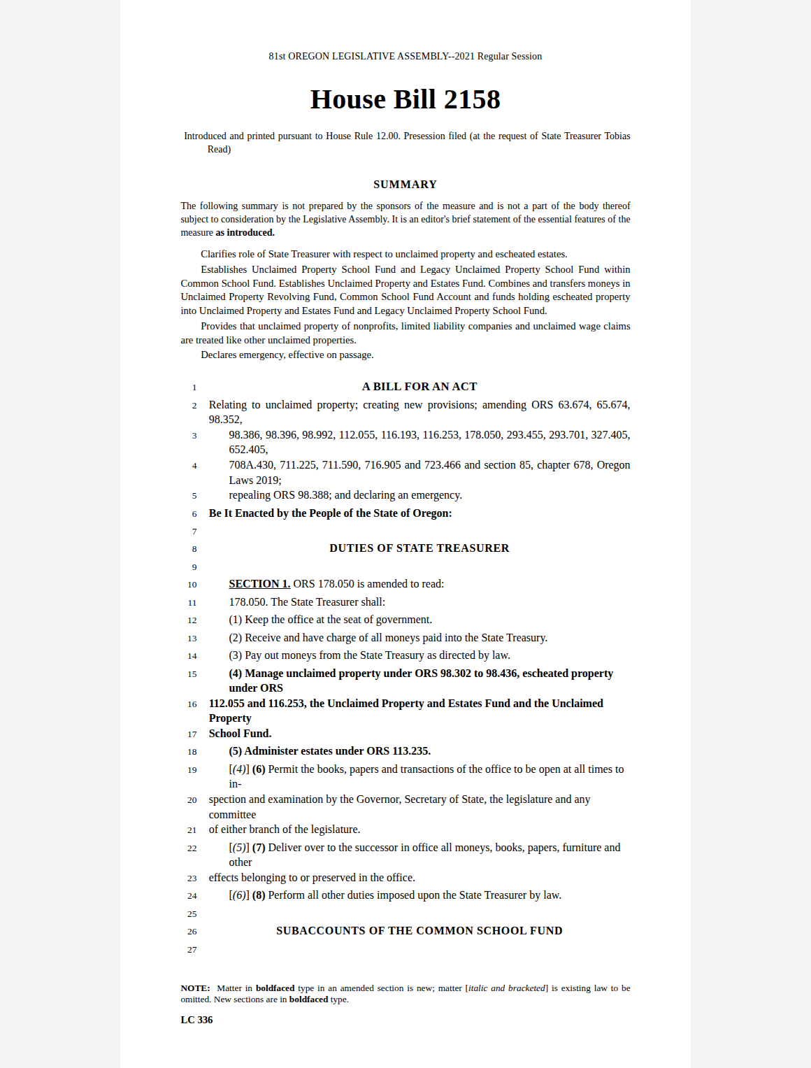81st OREGON LEGISLATIVE ASSEMBLY--2021 Regular Session
House Bill 2158
Introduced and printed pursuant to House Rule 12.00. Presession filed (at the request of State Treasurer Tobias Read)
SUMMARY
The following summary is not prepared by the sponsors of the measure and is not a part of the body thereof subject to consideration by the Legislative Assembly. It is an editor's brief statement of the essential features of the measure as introduced.
Clarifies role of State Treasurer with respect to unclaimed property and escheated estates.
Establishes Unclaimed Property School Fund and Legacy Unclaimed Property School Fund within Common School Fund. Establishes Unclaimed Property and Estates Fund. Combines and transfers moneys in Unclaimed Property Revolving Fund, Common School Fund Account and funds holding escheated property into Unclaimed Property and Estates Fund and Legacy Unclaimed Property School Fund.
Provides that unclaimed property of nonprofits, limited liability companies and unclaimed wage claims are treated like other unclaimed properties.
Declares emergency, effective on passage.
1
A BILL FOR AN ACT
2
Relating to unclaimed property; creating new provisions; amending ORS 63.674, 65.674, 98.352,
3
98.386, 98.396, 98.992, 112.055, 116.193, 116.253, 178.050, 293.455, 293.701, 327.405, 652.405,
4
708A.430, 711.225, 711.590, 716.905 and 723.466 and section 85, chapter 678, Oregon Laws 2019;
5
repealing ORS 98.388; and declaring an emergency.
6
Be It Enacted by the People of the State of Oregon:
7
8
DUTIES OF STATE TREASURER
9
10
SECTION 1. ORS 178.050 is amended to read:
11
178.050. The State Treasurer shall:
12
(1) Keep the office at the seat of government.
13
(2) Receive and have charge of all moneys paid into the State Treasury.
14
(3) Pay out moneys from the State Treasury as directed by law.
15
(4) Manage unclaimed property under ORS 98.302 to 98.436, escheated property under ORS
16
112.055 and 116.253, the Unclaimed Property and Estates Fund and the Unclaimed Property
17
School Fund.
18
(5) Administer estates under ORS 113.235.
19
[(4)] (6) Permit the books, papers and transactions of the office to be open at all times to in-
20
spection and examination by the Governor, Secretary of State, the legislature and any committee
21
of either branch of the legislature.
22
[(5)] (7) Deliver over to the successor in office all moneys, books, papers, furniture and other
23
effects belonging to or preserved in the office.
24
[(6)] (8) Perform all other duties imposed upon the State Treasurer by law.
25
26
SUBACCOUNTS OF THE COMMON SCHOOL FUND
27
NOTE: Matter in boldfaced type in an amended section is new; matter [italic and bracketed] is existing law to be omitted. New sections are in boldfaced type.
LC 336